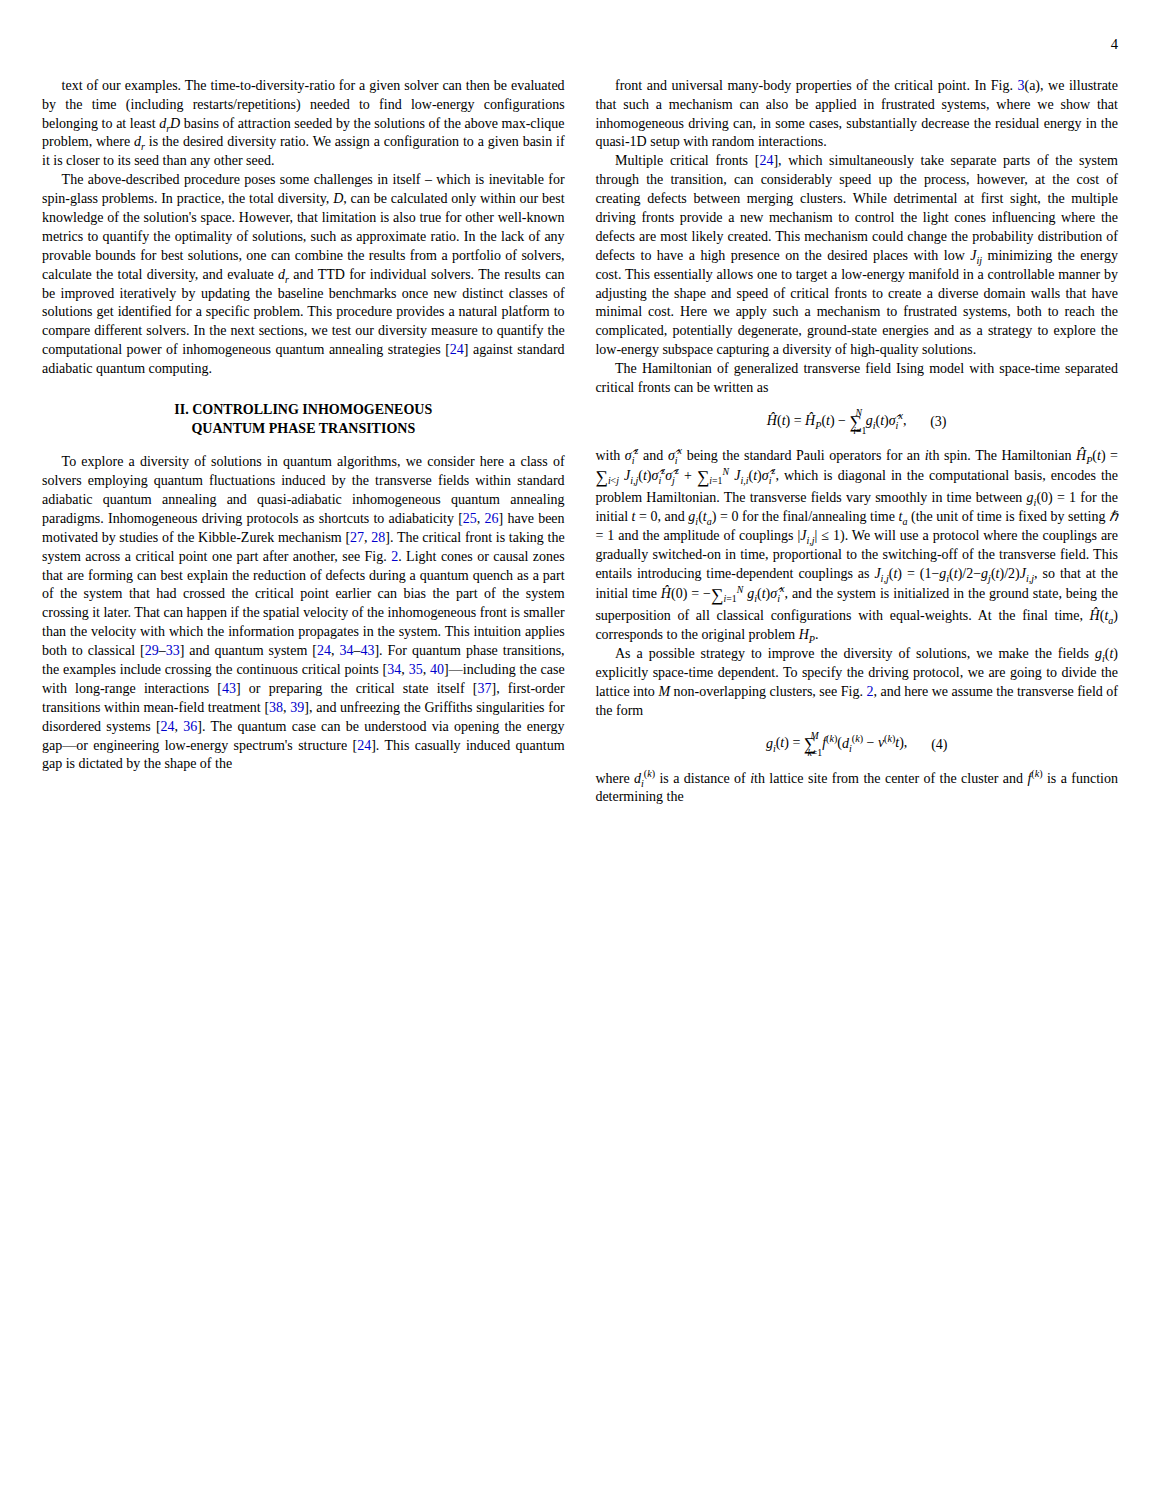4
text of our examples. The time-to-diversity-ratio for a given solver can then be evaluated by the time (including restarts/repetitions) needed to find low-energy configurations belonging to at least drD basins of attraction seeded by the solutions of the above max-clique problem, where dr is the desired diversity ratio. We assign a configuration to a given basin if it is closer to its seed than any other seed.
The above-described procedure poses some challenges in itself – which is inevitable for spin-glass problems. In practice, the total diversity, D, can be calculated only within our best knowledge of the solution's space. However, that limitation is also true for other well-known metrics to quantify the optimality of solutions, such as approximate ratio. In the lack of any provable bounds for best solutions, one can combine the results from a portfolio of solvers, calculate the total diversity, and evaluate dr and TTD for individual solvers. The results can be improved iteratively by updating the baseline benchmarks once new distinct classes of solutions get identified for a specific problem. This procedure provides a natural platform to compare different solvers. In the next sections, we test our diversity measure to quantify the computational power of inhomogeneous quantum annealing strategies [24] against standard adiabatic quantum computing.
II. Controlling inhomogeneous
quantum phase transitions
To explore a diversity of solutions in quantum algorithms, we consider here a class of solvers employing quantum fluctuations induced by the transverse fields within standard adiabatic quantum annealing and quasi-adiabatic inhomogeneous quantum annealing paradigms. Inhomogeneous driving protocols as shortcuts to adiabaticity [25, 26] have been motivated by studies of the Kibble-Zurek mechanism [27, 28]. The critical front is taking the system across a critical point one part after another, see Fig. 2. Light cones or causal zones that are forming can best explain the reduction of defects during a quantum quench as a part of the system that had crossed the critical point earlier can bias the part of the system crossing it later. That can happen if the spatial velocity of the inhomogeneous front is smaller than the velocity with which the information propagates in the system. This intuition applies both to classical [29–33] and quantum system [24, 34–43]. For quantum phase transitions, the examples include crossing the continuous critical points [34, 35, 40]—including the case with long-range interactions [43] or preparing the critical state itself [37], first-order transitions within mean-field treatment [38, 39], and unfreezing the Griffiths singularities for disordered systems [24, 36]. The quantum case can be understood via opening the energy gap—or engineering low-energy spectrum's structure [24]. This casually induced quantum gap is dictated by the shape of the
front and universal many-body properties of the critical point. In Fig. 3(a), we illustrate that such a mechanism can also be applied in frustrated systems, where we show that inhomogeneous driving can, in some cases, substantially decrease the residual energy in the quasi-1D setup with random interactions.
Multiple critical fronts [24], which simultaneously take separate parts of the system through the transition, can considerably speed up the process, however, at the cost of creating defects between merging clusters. While detrimental at first sight, the multiple driving fronts provide a new mechanism to control the light cones influencing where the defects are most likely created. This mechanism could change the probability distribution of defects to have a high presence on the desired places with low Jij minimizing the energy cost. This essentially allows one to target a low-energy manifold in a controllable manner by adjusting the shape and speed of critical fronts to create a diverse domain walls that have minimal cost. Here we apply such a mechanism to frustrated systems, both to reach the complicated, potentially degenerate, ground-state energies and as a strategy to explore the low-energy subspace capturing a diversity of high-quality solutions.
The Hamiltonian of generalized transverse field Ising model with space-time separated critical fronts can be written as
Ĥ(t) = ĤP(t) − ∑i=1N gi(t)σ̂ix, (3)
with σ̂iz and σ̂ix being the standard Pauli operators for an ith spin. The Hamiltonian ĤP(t) = ∑i<j Ji,j(t)σ̂izσ̂jz + ∑i=1N Ji,i(t)σ̂iz, which is diagonal in the computational basis, encodes the problem Hamiltonian. The transverse fields vary smoothly in time between gi(0) = 1 for the initial t = 0, and gi(ta) = 0 for the final/annealing time ta (the unit of time is fixed by setting ℏ = 1 and the amplitude of couplings |Ji,j| ≤ 1). We will use a protocol where the couplings are gradually switched-on in time, proportional to the switching-off of the transverse field. This entails introducing time-dependent couplings as Ji,j(t) = (1−gi(t)/2−gj(t)/2)Ji,j, so that at the initial time Ĥ(0) = −∑i=1N gi(t)σ̂ix, and the system is initialized in the ground state, being the superposition of all classical configurations with equal-weights. At the final time, Ĥ(ta) corresponds to the original problem HP.
As a possible strategy to improve the diversity of solutions, we make the fields gi(t) explicitly space-time dependent. To specify the driving protocol, we are going to divide the lattice into M non-overlapping clusters, see Fig. 2, and here we assume the transverse field of the form
gi(t) = ∑k=1M f(k)(di(k) − v(k)t), (4)
where di(k) is a distance of ith lattice site from the center of the cluster and f(k) is a function determining the